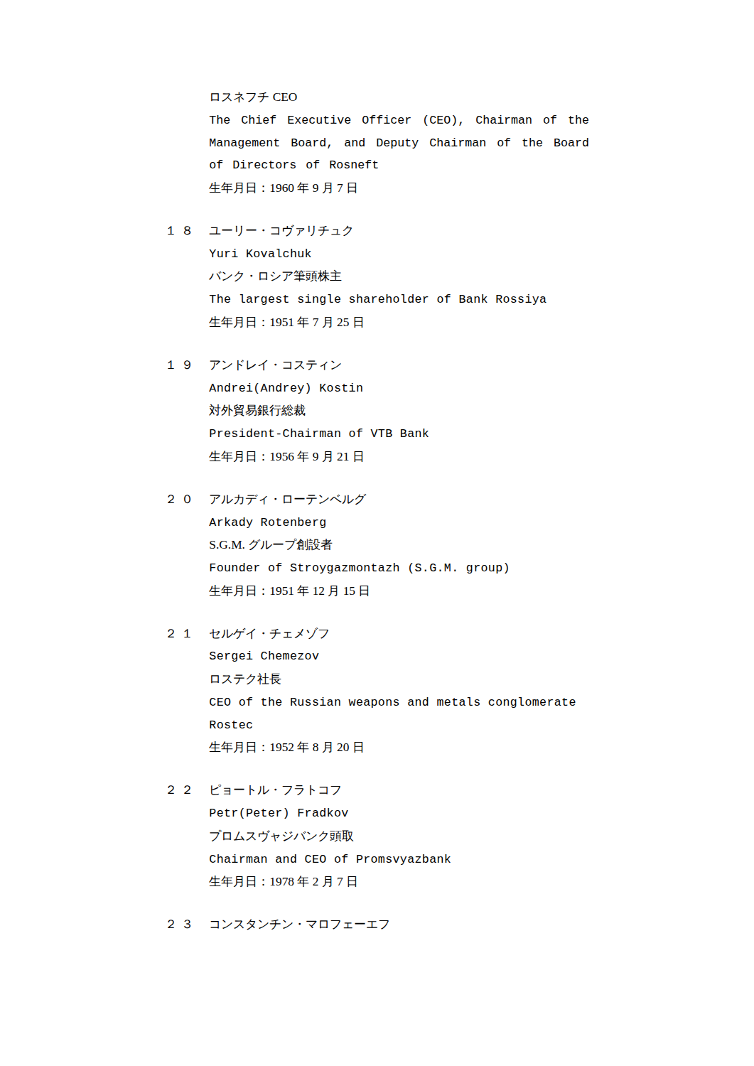ロスネフチ CEO
The Chief Executive Officer (CEO), Chairman of the Management Board, and Deputy Chairman of the Board of Directors of Rosneft
生年月日：1960 年 9 月 7 日
１８
ユーリー・コヴァリチュク
Yuri Kovalchuk
バンク・ロシア筆頭株主
The largest single shareholder of Bank Rossiya
生年月日：1951 年 7 月 25 日
１９
アンドレイ・コスティン
Andrei(Andrey) Kostin
対外貿易銀行総裁
President-Chairman of VTB Bank
生年月日：1956 年 9 月 21 日
２０
アルカディ・ローテンベルグ
Arkady Rotenberg
S.G.M. グループ創設者
Founder of Stroygazmontazh (S.G.M. group)
生年月日：1951 年 12 月 15 日
２１
セルゲイ・チェメゾフ
Sergei Chemezov
ロステク社長
CEO of the Russian weapons and metals conglomerate Rostec
生年月日：1952 年 8 月 20 日
２２
ピョートル・フラトコフ
Petr(Peter) Fradkov
プロムスヴャジバンク頭取
Chairman and CEO of Promsvyazbank
生年月日：1978 年 2 月 7 日
２３
コンスタンチン・マロフェーエフ